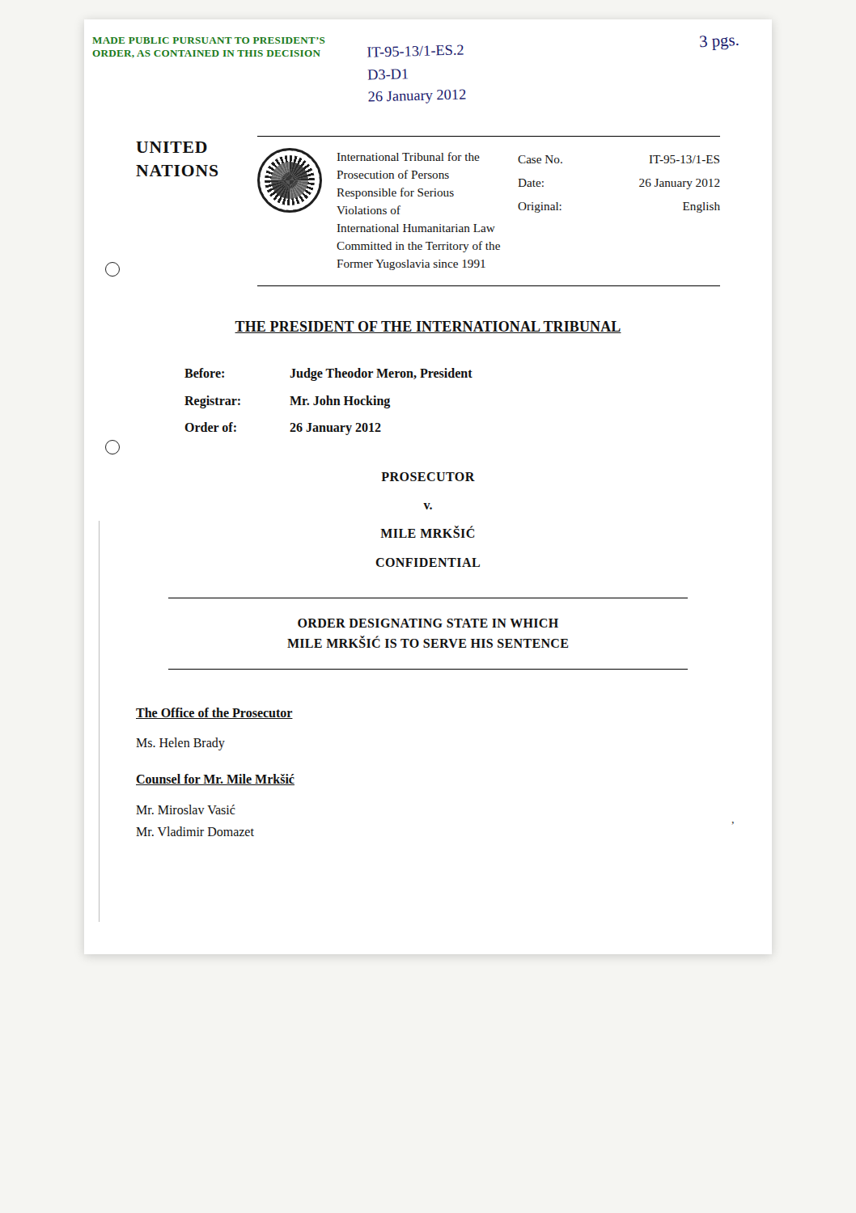Made public pursuant to President’s
Order, as contained in this decision
IT-95-13/1-ES.2
D3-D1
26 January 2012
3 pgs.
UNITED
NATIONS
International Tribunal for the
Prosecution of Persons
Responsible for Serious Violations of
International Humanitarian Law
Committed in the Territory of the
Former Yugoslavia since 1991
Case No. IT-95-13/1-ES
Date: 26 January 2012
Original: English
THE PRESIDENT OF THE INTERNATIONAL TRIBUNAL
Before: Judge Theodor Meron, President
Registrar: Mr. John Hocking
Order of: 26 January 2012
PROSECUTOR
v.
MILE MRKŠIĆ
CONFIDENTIAL
ORDER DESIGNATING STATE IN WHICH
MILE MRKŠIĆ IS TO SERVE HIS SENTENCE
The Office of the Prosecutor
Ms. Helen Brady
Counsel for Mr. Mile Mrkšić
Mr. Miroslav Vasić
Mr. Vladimir Domazet
’